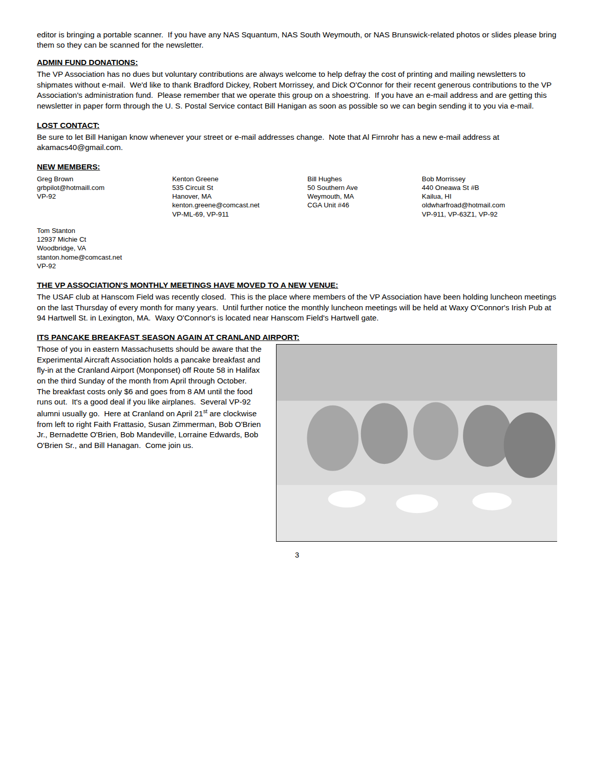editor is bringing a portable scanner. If you have any NAS Squantum, NAS South Weymouth, or NAS Brunswick-related photos or slides please bring them so they can be scanned for the newsletter.
Admin Fund Donations:
The VP Association has no dues but voluntary contributions are always welcome to help defray the cost of printing and mailing newsletters to shipmates without e-mail. We'd like to thank Bradford Dickey, Robert Morrissey, and Dick O'Connor for their recent generous contributions to the VP Association's administration fund. Please remember that we operate this group on a shoestring. If you have an e-mail address and are getting this newsletter in paper form through the U. S. Postal Service contact Bill Hanigan as soon as possible so we can begin sending it to you via e-mail.
Lost Contact:
Be sure to let Bill Hanigan know whenever your street or e-mail addresses change. Note that Al Firnrohr has a new e-mail address at akamacs40@gmail.com.
New Members:
| Greg Brown grbpilot@hotmaill.com VP-92 | Kenton Greene 535 Circuit St Hanover, MA kenton.greene@comcast.net VP-ML-69, VP-911 | Bill Hughes 50 Southern Ave Weymouth, MA CGA Unit #46 | Bob Morrissey 440 Oneawa St #B Kailua, HI oldwharfroad@hotmail.com VP-911, VP-63Z1, VP-92 |
Tom Stanton
12937 Michie Ct
Woodbridge, VA
stanton.home@comcast.net
VP-92
The VP Association's Monthly Meetings Have Moved to a New Venue:
The USAF club at Hanscom Field was recently closed. This is the place where members of the VP Association have been holding luncheon meetings on the last Thursday of every month for many years. Until further notice the monthly luncheon meetings will be held at Waxy O'Connor's Irish Pub at 94 Hartwell St. in Lexington, MA. Waxy O'Connor's is located near Hanscom Field's Hartwell gate.
Its Pancake Breakfast Season Again at Cranland Airport:
Those of you in eastern Massachusetts should be aware that the Experimental Aircraft Association holds a pancake breakfast and fly-in at the Cranland Airport (Monponset) off Route 58 in Halifax on the third Sunday of the month from April through October. The breakfast costs only $6 and goes from 8 AM until the food runs out. It's a good deal if you like airplanes. Several VP-92 alumni usually go. Here at Cranland on April 21st are clockwise from left to right Faith Frattasio, Susan Zimmerman, Bob O'Brien Jr., Bernadette O'Brien, Bob Mandeville, Lorraine Edwards, Bob O'Brien Sr., and Bill Hanagan. Come join us.
3